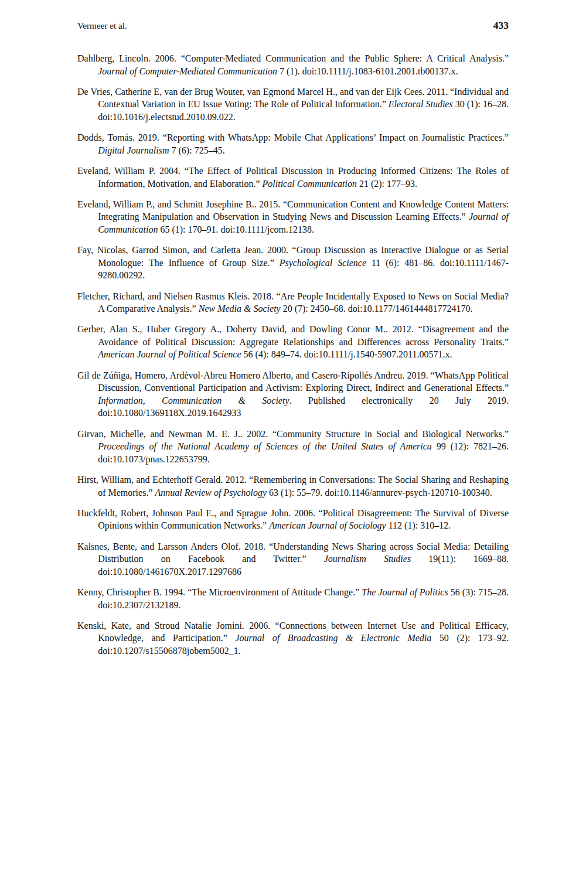Vermeer et al. 433
Dahlberg, Lincoln. 2006. “Computer-Mediated Communication and the Public Sphere: A Critical Analysis.” Journal of Computer-Mediated Communication 7 (1). doi:10.1111/j.1083-6101.2001.tb00137.x.
De Vries, Catherine E, van der Brug Wouter, van Egmond Marcel H., and van der Eijk Cees. 2011. “Individual and Contextual Variation in EU Issue Voting: The Role of Political Information.” Electoral Studies 30 (1): 16–28. doi:10.1016/j.electstud.2010.09.022.
Dodds, Tomás. 2019. “Reporting with WhatsApp: Mobile Chat Applications’ Impact on Journalistic Practices.” Digital Journalism 7 (6): 725–45.
Eveland, William P. 2004. “The Effect of Political Discussion in Producing Informed Citizens: The Roles of Information, Motivation, and Elaboration.” Political Communication 21 (2): 177–93.
Eveland, William P., and Schmitt Josephine B.. 2015. “Communication Content and Knowledge Content Matters: Integrating Manipulation and Observation in Studying News and Discussion Learning Effects.” Journal of Communication 65 (1): 170–91. doi:10.1111/jcom.12138.
Fay, Nicolas, Garrod Simon, and Carletta Jean. 2000. “Group Discussion as Interactive Dialogue or as Serial Monologue: The Influence of Group Size.” Psychological Science 11 (6): 481–86. doi:10.1111/1467-9280.00292.
Fletcher, Richard, and Nielsen Rasmus Kleis. 2018. “Are People Incidentally Exposed to News on Social Media? A Comparative Analysis.” New Media & Society 20 (7): 2450–68. doi:10.1177/1461444817724170.
Gerber, Alan S., Huber Gregory A., Doherty David, and Dowling Conor M.. 2012. “Disagreement and the Avoidance of Political Discussion: Aggregate Relationships and Differences across Personality Traits.” American Journal of Political Science 56 (4): 849–74. doi:10.1111/j.1540-5907.2011.00571.x.
Gil de Zúñiga, Homero, Ardèvol-Abreu Homero Alberto, and Casero-Ripollés Andreu. 2019. “WhatsApp Political Discussion, Conventional Participation and Activism: Exploring Direct, Indirect and Generational Effects.” Information, Communication & Society. Published electronically 20 July 2019. doi:10.1080/1369118X.2019.1642933
Girvan, Michelle, and Newman M. E. J.. 2002. “Community Structure in Social and Biological Networks.” Proceedings of the National Academy of Sciences of the United States of America 99 (12): 7821–26. doi:10.1073/pnas.122653799.
Hirst, William, and Echterhoff Gerald. 2012. “Remembering in Conversations: The Social Sharing and Reshaping of Memories.” Annual Review of Psychology 63 (1): 55–79. doi:10.1146/annurev-psych-120710-100340.
Huckfeldt, Robert, Johnson Paul E., and Sprague John. 2006. “Political Disagreement: The Survival of Diverse Opinions within Communication Networks.” American Journal of Sociology 112 (1): 310–12.
Kalsnes, Bente, and Larsson Anders Olof. 2018. “Understanding News Sharing across Social Media: Detailing Distribution on Facebook and Twitter.” Journalism Studies 19(11): 1669–88. doi:10.1080/1461670X.2017.1297686
Kenny, Christopher B. 1994. “The Microenvironment of Attitude Change.” The Journal of Politics 56 (3): 715–28. doi:10.2307/2132189.
Kenski, Kate, and Stroud Natalie Jomini. 2006. “Connections between Internet Use and Political Efficacy, Knowledge, and Participation.” Journal of Broadcasting & Electronic Media 50 (2): 173–92. doi:10.1207/s15506878jobem5002_1.